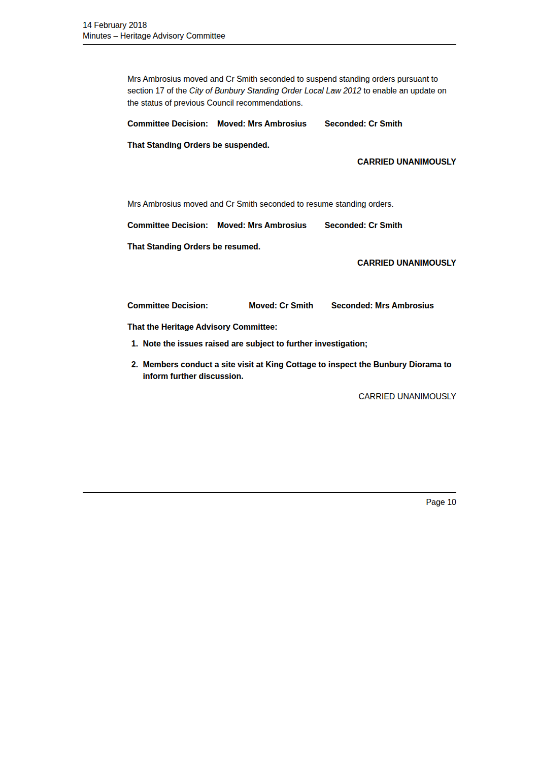14 February 2018
Minutes – Heritage Advisory Committee
Mrs Ambrosius moved and Cr Smith seconded to suspend standing orders pursuant to section 17 of the City of Bunbury Standing Order Local Law 2012 to enable an update on the status of previous Council recommendations.
Committee Decision: Moved: Mrs Ambrosius Seconded: Cr Smith
That Standing Orders be suspended.
CARRIED UNANIMOUSLY
Mrs Ambrosius moved and Cr Smith seconded to resume standing orders.
Committee Decision: Moved: Mrs Ambrosius Seconded: Cr Smith
That Standing Orders be resumed.
CARRIED UNANIMOUSLY
Committee Decision: Moved: Cr Smith Seconded: Mrs Ambrosius
That the Heritage Advisory Committee:
Note the issues raised are subject to further investigation;
Members conduct a site visit at King Cottage to inspect the Bunbury Diorama to inform further discussion.
CARRIED UNANIMOUSLY
Page 10